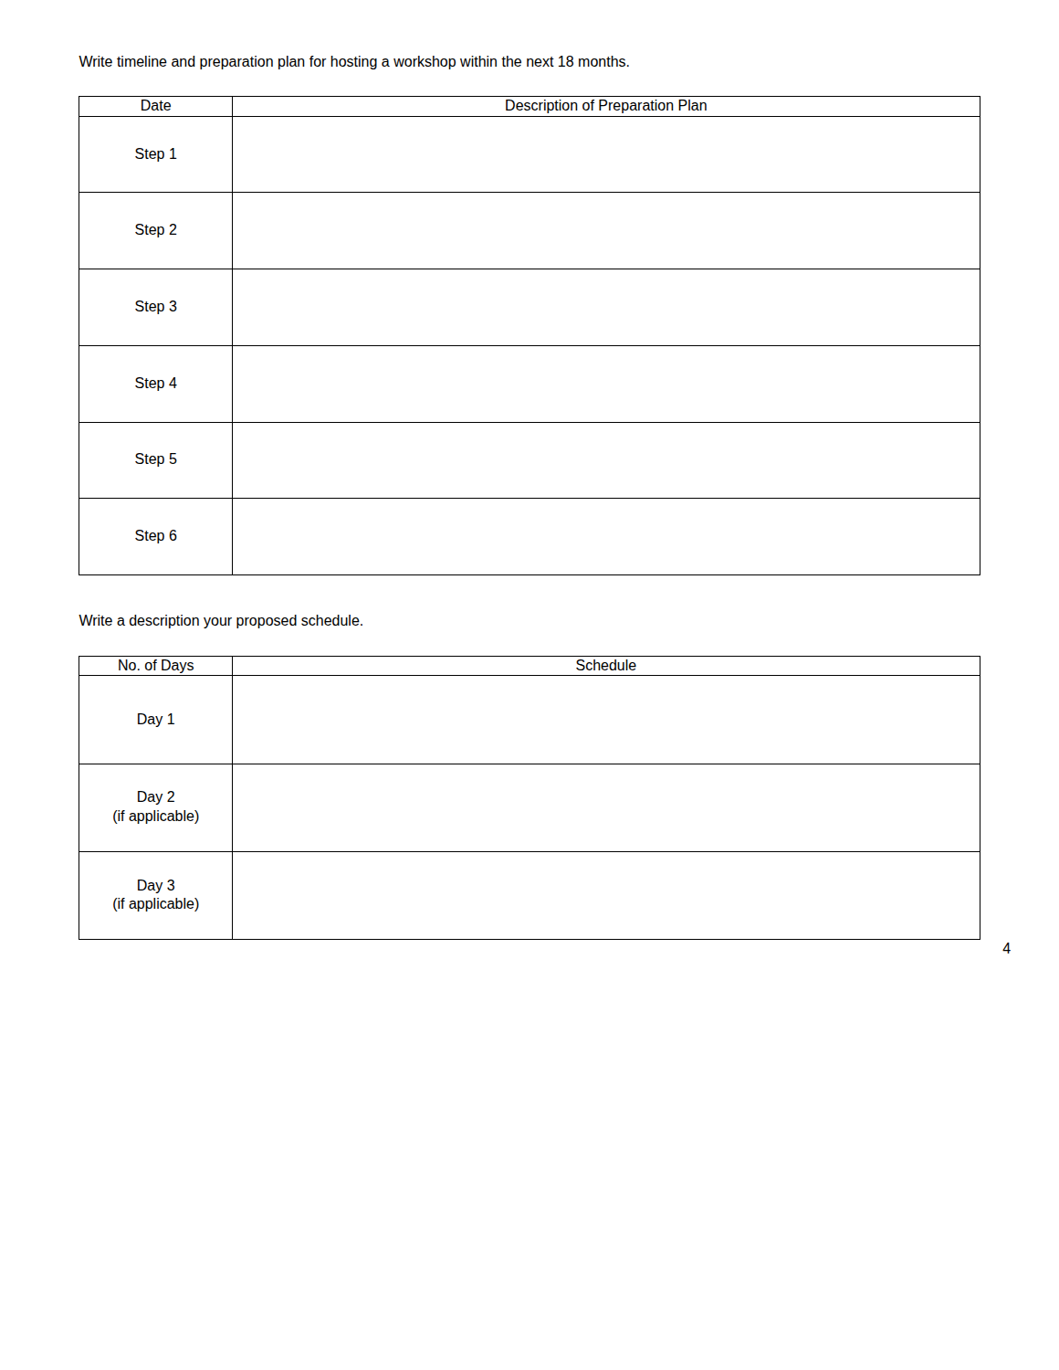Write timeline and preparation plan for hosting a workshop within the next 18 months.
| Date | Description of Preparation Plan |
| --- | --- |
| Step 1 | |
| Step 2 | |
| Step 3 | |
| Step 4 | |
| Step 5 | |
| Step 6 | |
Write a description your proposed schedule.
| No. of Days | Schedule |
| --- | --- |
| Day 1 | |
| Day 2 (if applicable) | |
| Day 3 (if applicable) | |
4